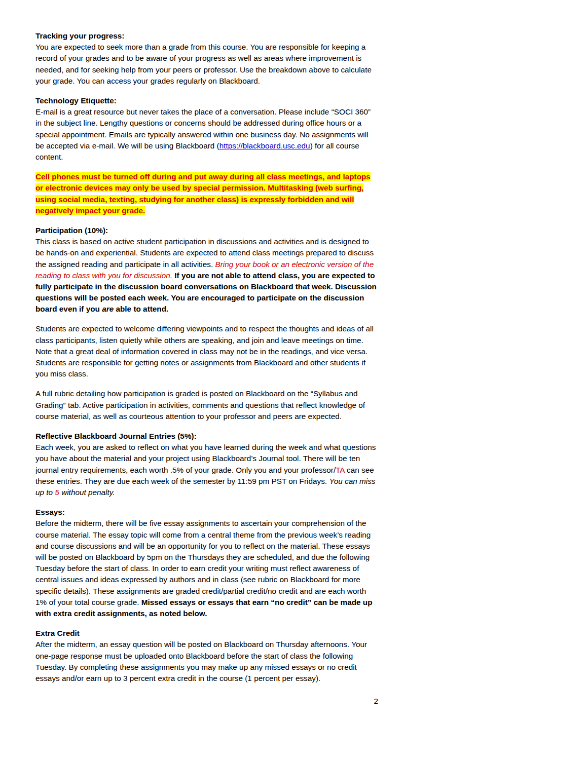Tracking your progress:
You are expected to seek more than a grade from this course. You are responsible for keeping a record of your grades and to be aware of your progress as well as areas where improvement is needed, and for seeking help from your peers or professor. Use the breakdown above to calculate your grade. You can access your grades regularly on Blackboard.
Technology Etiquette:
E-mail is a great resource but never takes the place of a conversation. Please include “SOCI 360” in the subject line. Lengthy questions or concerns should be addressed during office hours or a special appointment. Emails are typically answered within one business day. No assignments will be accepted via e-mail. We will be using Blackboard (https://blackboard.usc.edu) for all course content.
Cell phones must be turned off during and put away during all class meetings, and laptops or electronic devices may only be used by special permission. Multitasking (web surfing, using social media, texting, studying for another class) is expressly forbidden and will negatively impact your grade.
Participation (10%):
This class is based on active student participation in discussions and activities and is designed to be hands-on and experiential. Students are expected to attend class meetings prepared to discuss the assigned reading and participate in all activities. Bring your book or an electronic version of the reading to class with you for discussion. If you are not able to attend class, you are expected to fully participate in the discussion board conversations on Blackboard that week. Discussion questions will be posted each week. You are encouraged to participate on the discussion board even if you are able to attend.
Students are expected to welcome differing viewpoints and to respect the thoughts and ideas of all class participants, listen quietly while others are speaking, and join and leave meetings on time. Note that a great deal of information covered in class may not be in the readings, and vice versa. Students are responsible for getting notes or assignments from Blackboard and other students if you miss class.
A full rubric detailing how participation is graded is posted on Blackboard on the “Syllabus and Grading” tab. Active participation in activities, comments and questions that reflect knowledge of course material, as well as courteous attention to your professor and peers are expected.
Reflective Blackboard Journal Entries (5%):
Each week, you are asked to reflect on what you have learned during the week and what questions you have about the material and your project using Blackboard’s Journal tool. There will be ten journal entry requirements, each worth .5% of your grade. Only you and your professor/TA can see these entries. They are due each week of the semester by 11:59 pm PST on Fridays. You can miss up to 5 without penalty.
Essays:
Before the midterm, there will be five essay assignments to ascertain your comprehension of the course material. The essay topic will come from a central theme from the previous week’s reading and course discussions and will be an opportunity for you to reflect on the material. These essays will be posted on Blackboard by 5pm on the Thursdays they are scheduled, and due the following Tuesday before the start of class. In order to earn credit your writing must reflect awareness of central issues and ideas expressed by authors and in class (see rubric on Blackboard for more specific details). These assignments are graded credit/partial credit/no credit and are each worth 1% of your total course grade. Missed essays or essays that earn “no credit” can be made up with extra credit assignments, as noted below.
Extra Credit
After the midterm, an essay question will be posted on Blackboard on Thursday afternoons. Your one-page response must be uploaded onto Blackboard before the start of class the following Tuesday. By completing these assignments you may make up any missed essays or no credit essays and/or earn up to 3 percent extra credit in the course (1 percent per essay).
2